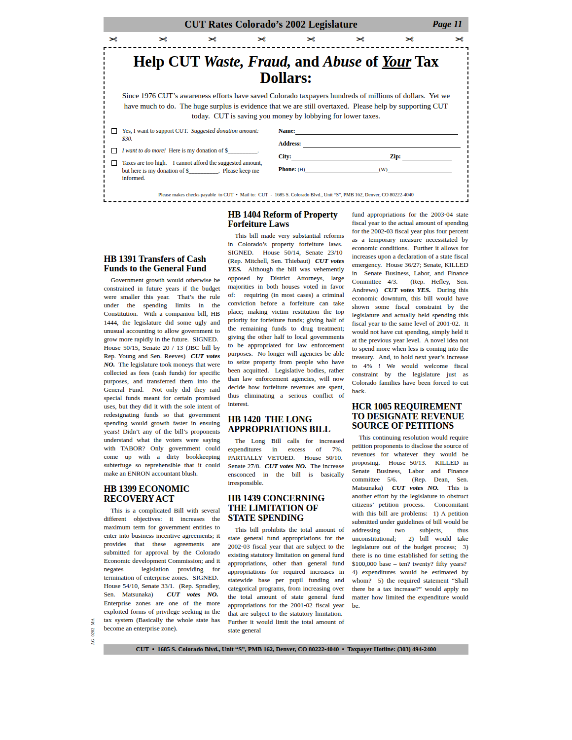CUT Rates Colorado’s 2002 Legislature
Page 11
✂✂✂✂✂✂✂✂
Help CUT Waste, Fraud, and Abuse of Your Tax Dollars:
Since 1976 CUT’s awareness efforts have saved Colorado taxpayers hundreds of millions of dollars. Yet we have much to do. The huge surplus is evidence that we are still overtaxed. Please help by supporting CUT today. CUT is saving you money by lobbying for lower taxes.
Yes, I want to support CUT. Suggested donation amount: $30.
I want to do more! Here is my donation of $__________.
Taxes are too high. I cannot afford the suggested amount, but here is my donation of $__________. Please keep me informed.
Name:
Address:
City: Zip:
Phone: (H) (W)
Please makes checks payable to CUT • Mail to: CUT - 1685 S. Colorado Blvd., Unit “S”, PMB 162, Denver, CO 80222-4040
HB 1391 Transfers of Cash Funds to the General Fund
Government growth would otherwise be constrained in future years if the budget were smaller this year. That’s the rule under the spending limits in the Constitution. With a companion bill, HB 1444, the legislature did some ugly and unusual accounting to allow government to grow more rapidly in the future. SIGNED. House 50/15, Senate 20 / 13 (JBC bill by Rep. Young and Sen. Reeves) CUT votes NO. The legislature took moneys that were collected as fees (cash funds) for specific purposes, and transferred them into the General Fund. Not only did they raid special funds meant for certain promised uses, but they did it with the sole intent of redesignating funds so that government spending would growth faster in ensuing years! Didn’t any of the bill’s proponents understand what the voters were saying with TABOR? Only government could come up with a dirty bookkeeping subterfuge so reprehensible that it could make an ENRON accountant blush.
HB 1399 ECONOMIC RECOVERY ACT
This is a complicated Bill with several different objectives: it increases the maximum term for government entities to enter into business incentive agreements; it provides that these agreements are submitted for approval by the Colorado Economic development Commission; and it negates legislation providing for termination of enterprise zones. SIGNED. House 54/10, Senate 33/1. (Rep. Spradley, Sen. Matsunaka) CUT votes NO. Enterprise zones are one of the more exploited forms of privilege seeking in the tax system (Basically the whole state has become an enterprise zone).
HB 1404 Reform of Property Forfeiture Laws
This bill made very substantial reforms in Colorado’s property forfeiture laws. SIGNED. House 50/14, Senate 23/10 (Rep. Mitchell, Sen. Thiebaut) CUT votes YES. Although the bill was vehemently opposed by District Attorneys, large majorities in both houses voted in favor of: requiring (in most cases) a criminal conviction before a forfeiture can take place; making victim restitution the top priority for forfeiture funds; giving half of the remaining funds to drug treatment; giving the other half to local governments to be appropriated for law enforcement purposes. No longer will agencies be able to seize property from people who have been acquitted. Legislative bodies, rather than law enforcement agencies, will now decide how forfeiture revenues are spent, thus eliminating a serious conflict of interest.
HB 1420 THE LONG APPROPRIATIONS BILL
The Long Bill calls for increased expenditures in excess of 7%. PARTIALLY VETOED. House 50/10. Senate 27/8. CUT votes NO. The increase ensconced in the bill is basically irresponsible.
HB 1439 CONCERNING THE LIMITATION OF STATE SPENDING
This bill prohibits the total amount of state general fund appropriations for the 2002-03 fiscal year that are subject to the existing statutory limitation on general fund appropriations, other than general fund appropriations for required increases in statewide base per pupil funding and categorical programs, from increasing over the total amount of state general fund appropriations for the 2001-02 fiscal year that are subject to the statutory limitation. Further it would limit the total amount of state general
fund appropriations for the 2003-04 state fiscal year to the actual amount of spending for the 2002-03 fiscal year plus four percent as a temporary measure necessitated by economic conditions. Further it allows for increases upon a declaration of a state fiscal emergency. House 36/27; Senate, KILLED in Senate Business, Labor, and Finance Committee 4/3. (Rep. Hefley, Sen. Andrews) CUT votes YES. During this economic downturn, this bill would have shown some fiscal constraint by the legislature and actually held spending this fiscal year to the same level of 2001-02. It would not have cut spending, simply held it at the previous year level. A novel idea not to spend more when less is coming into the treasury. And, to hold next year’s increase to 4% ! We would welcome fiscal constraint by the legislature just as Colorado families have been forced to cut back.
HCR 1005 REQUIREMENT TO DESIGNATE REVENUE SOURCE OF PETITIONS
This continuing resolution would require petition proponents to disclose the source of revenues for whatever they would be proposing. House 50/13. KILLED in Senate Business, Labor and Finance committee 5/6. (Rep. Dean, Sen. Matsunaka) CUT votes NO. This is another effort by the legislature to obstruct citizens’ petition process. Concomitant with this bill are problems: 1) A petition submitted under guidelines of bill would be addressing two subjects, thus unconstitutional; 2) bill would take legislature out of the budget process; 3) there is no time established for setting the $100,000 base – ten? twenty? fifty years? 4) expenditures would be estimated by whom? 5) the required statement “Shall there be a tax increase?” would apply no matter how limited the expenditure would be.
CUT • 1685 S. Colorado Blvd., Unit “S”, PMB 162, Denver, CO 80222-4040 • Taxpayer Hotline: (303) 494-2400
AG 0282 MA